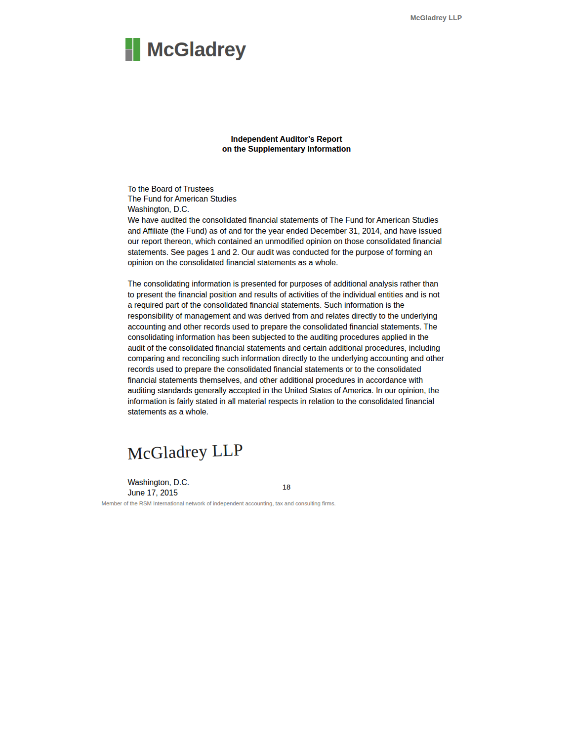McGladrey LLP
McGladrey
Independent Auditor’s Report
on the Supplementary Information
To the Board of Trustees
The Fund for American Studies
Washington, D.C.
We have audited the consolidated financial statements of The Fund for American Studies and Affiliate (the Fund) as of and for the year ended December 31, 2014, and have issued our report thereon, which contained an unmodified opinion on those consolidated financial statements. See pages 1 and 2. Our audit was conducted for the purpose of forming an opinion on the consolidated financial statements as a whole.
The consolidating information is presented for purposes of additional analysis rather than to present the financial position and results of activities of the individual entities and is not a required part of the consolidated financial statements. Such information is the responsibility of management and was derived from and relates directly to the underlying accounting and other records used to prepare the consolidated financial statements. The consolidating information has been subjected to the auditing procedures applied in the audit of the consolidated financial statements and certain additional procedures, including comparing and reconciling such information directly to the underlying accounting and other records used to prepare the consolidated financial statements or to the consolidated financial statements themselves, and other additional procedures in accordance with auditing standards generally accepted in the United States of America. In our opinion, the information is fairly stated in all material respects in relation to the consolidated financial statements as a whole.
McGladrey LLP
Washington, D.C.
June 17, 2015
18
Member of the RSM International network of independent accounting, tax and consulting firms.